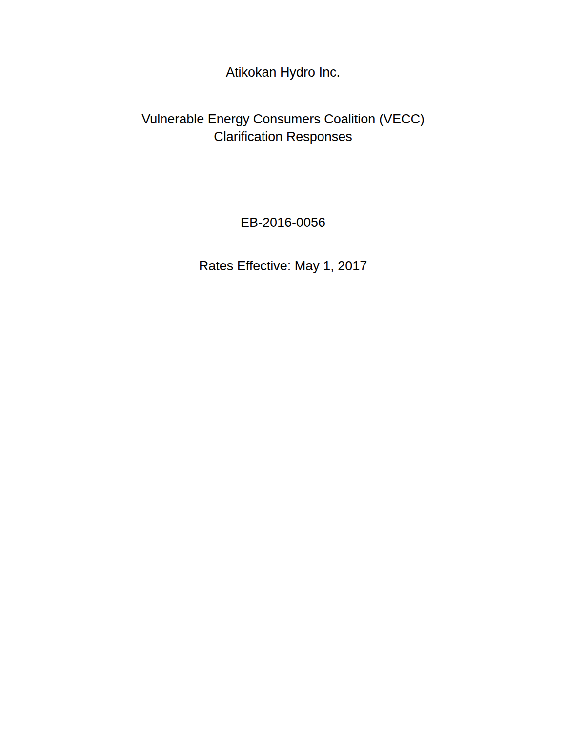Atikokan Hydro Inc.
Vulnerable Energy Consumers Coalition (VECC)
Clarification Responses
EB-2016-0056
Rates Effective: May 1, 2017